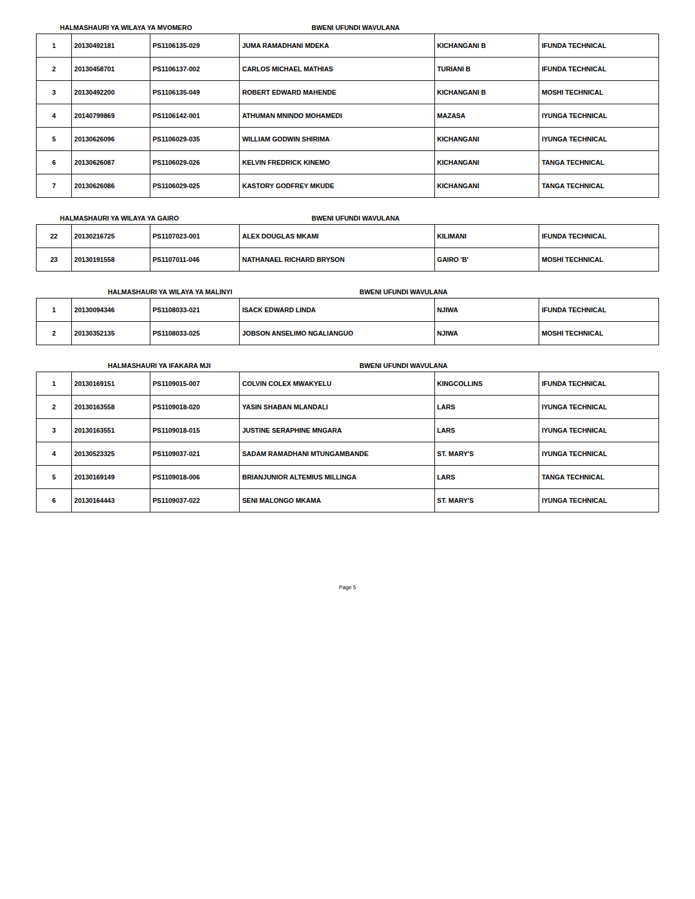HALMASHAURI YA WILAYA YA MVOMERO
BWENI UFUNDI WAVULANA
| 1 | 20130492181 | PS1106135-029 | JUMA RAMADHANI MDEKA | KICHANGANI B | IFUNDA TECHNICAL |
| 2 | 20130458701 | PS1106137-002 | CARLOS MICHAEL MATHIAS | TURIANI B | IFUNDA TECHNICAL |
| 3 | 20130492200 | PS1106135-049 | ROBERT EDWARD MAHENDE | KICHANGANI B | MOSHI TECHNICAL |
| 4 | 20140799869 | PS1106142-001 | ATHUMAN MNINDO MOHAMEDI | MAZASA | IYUNGA TECHNICAL |
| 5 | 20130626096 | PS1106029-035 | WILLIAM GODWIN SHIRIMA | KICHANGANI | IYUNGA TECHNICAL |
| 6 | 20130626087 | PS1106029-026 | KELVIN FREDRICK KINEMO | KICHANGANI | TANGA TECHNICAL |
| 7 | 20130626086 | PS1106029-025 | KASTORY GODFREY MKUDE | KICHANGANI | TANGA TECHNICAL |
HALMASHAURI YA WILAYA YA GAIRO
BWENI UFUNDI WAVULANA
| 22 | 20130216725 | PS1107023-001 | ALEX DOUGLAS MKAMI | KILIMANI | IFUNDA TECHNICAL |
| 23 | 20130191558 | PS1107011-046 | NATHANAEL RICHARD BRYSON | GAIRO 'B' | MOSHI TECHNICAL |
HALMASHAURI YA WILAYA YA MALINYI
BWENI UFUNDI WAVULANA
| 1 | 20130094346 | PS1108033-021 | ISACK EDWARD LINDA | NJIWA | IFUNDA TECHNICAL |
| 2 | 20130352135 | PS1108033-025 | JOBSON ANSELIMO NGALIANGUO | NJIWA | MOSHI TECHNICAL |
HALMASHAURI YA IFAKARA MJI
BWENI UFUNDI WAVULANA
| 1 | 20130169151 | PS1109015-007 | COLVIN COLEX MWAKYELU | KINGCOLLINS | IFUNDA TECHNICAL |
| 2 | 20130163558 | PS1109018-020 | YASIN SHABAN MLANDALI | LARS | IYUNGA TECHNICAL |
| 3 | 20130163551 | PS1109018-015 | JUSTINE SERAPHINE MNGARA | LARS | IYUNGA TECHNICAL |
| 4 | 20130523325 | PS1109037-021 | SADAM RAMADHANI MTUNGAMBANDE | ST. MARY'S | IYUNGA TECHNICAL |
| 5 | 20130169149 | PS1109018-006 | BRIANJUNIOR ALTEMIUS MILLINGA | LARS | TANGA TECHNICAL |
| 6 | 20130164443 | PS1109037-022 | SENI MALONGO MKAMA | ST. MARY'S | IYUNGA TECHNICAL |
Page 5